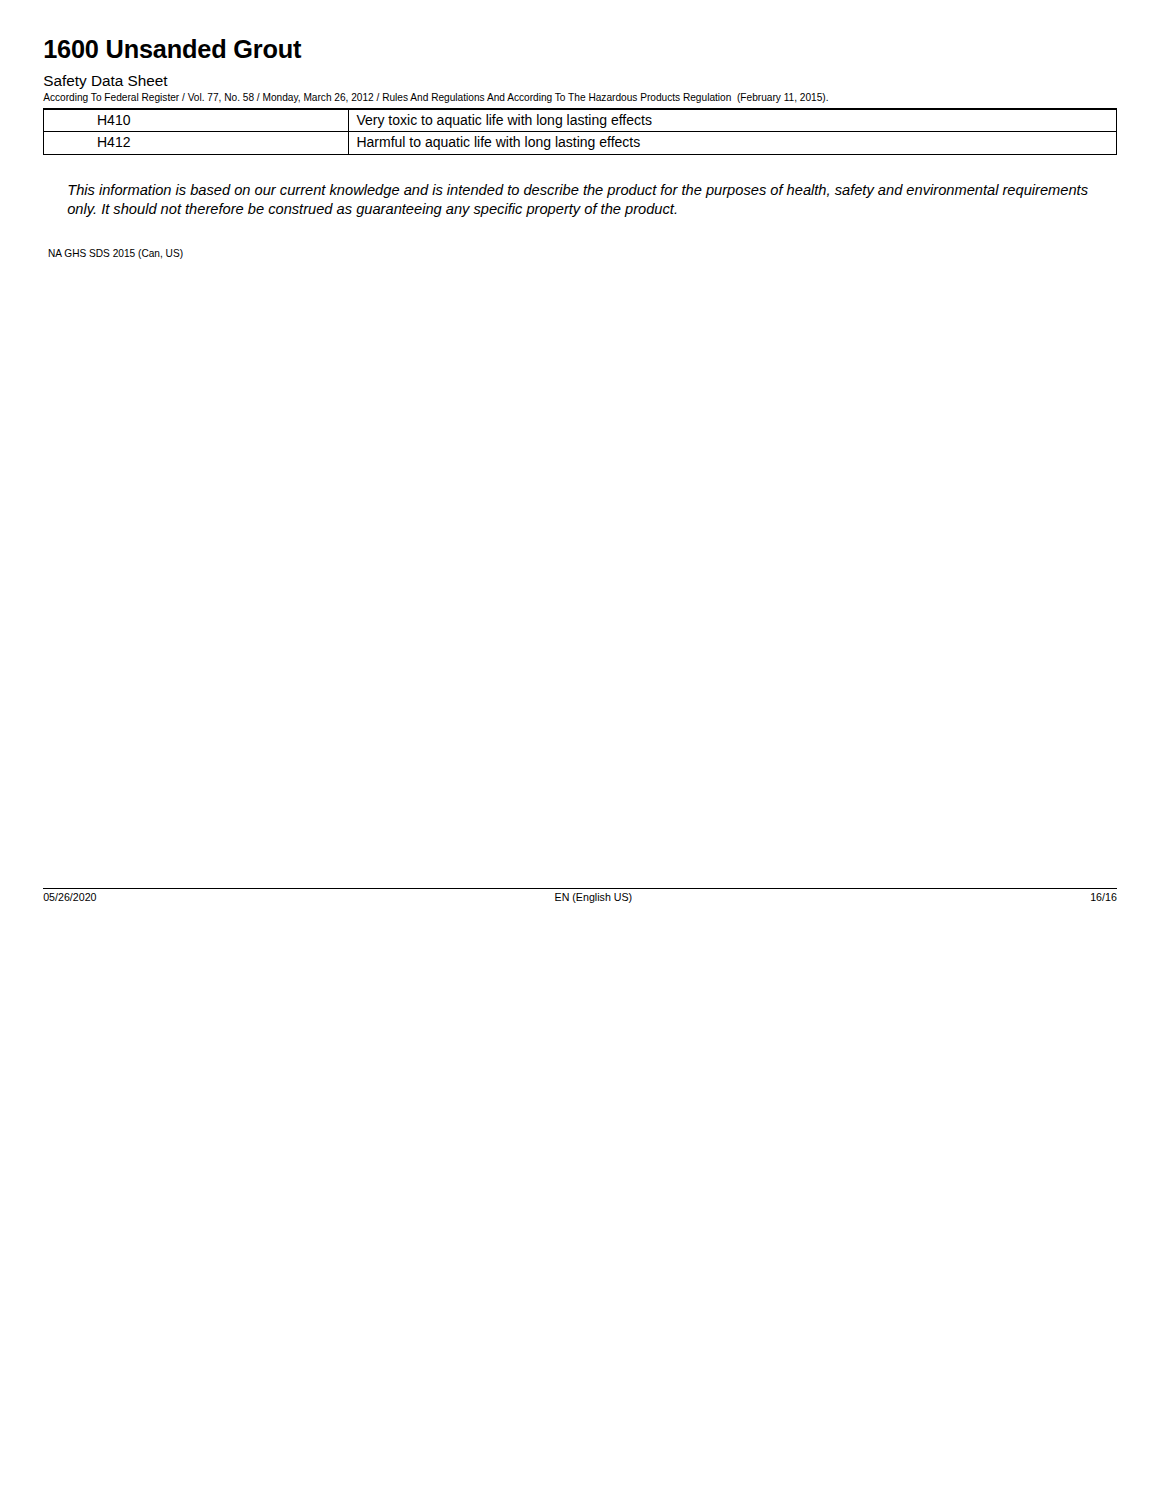1600 Unsanded Grout
Safety Data Sheet
According To Federal Register / Vol. 77, No. 58 / Monday, March 26, 2012 / Rules And Regulations And According To The Hazardous Products Regulation (February 11, 2015).
| H410 | Very toxic to aquatic life with long lasting effects |
| H412 | Harmful to aquatic life with long lasting effects |
This information is based on our current knowledge and is intended to describe the product for the purposes of health, safety and environmental requirements only. It should not therefore be construed as guaranteeing any specific property of the product.
NA GHS SDS 2015 (Can, US)
05/26/2020 EN (English US) 16/16